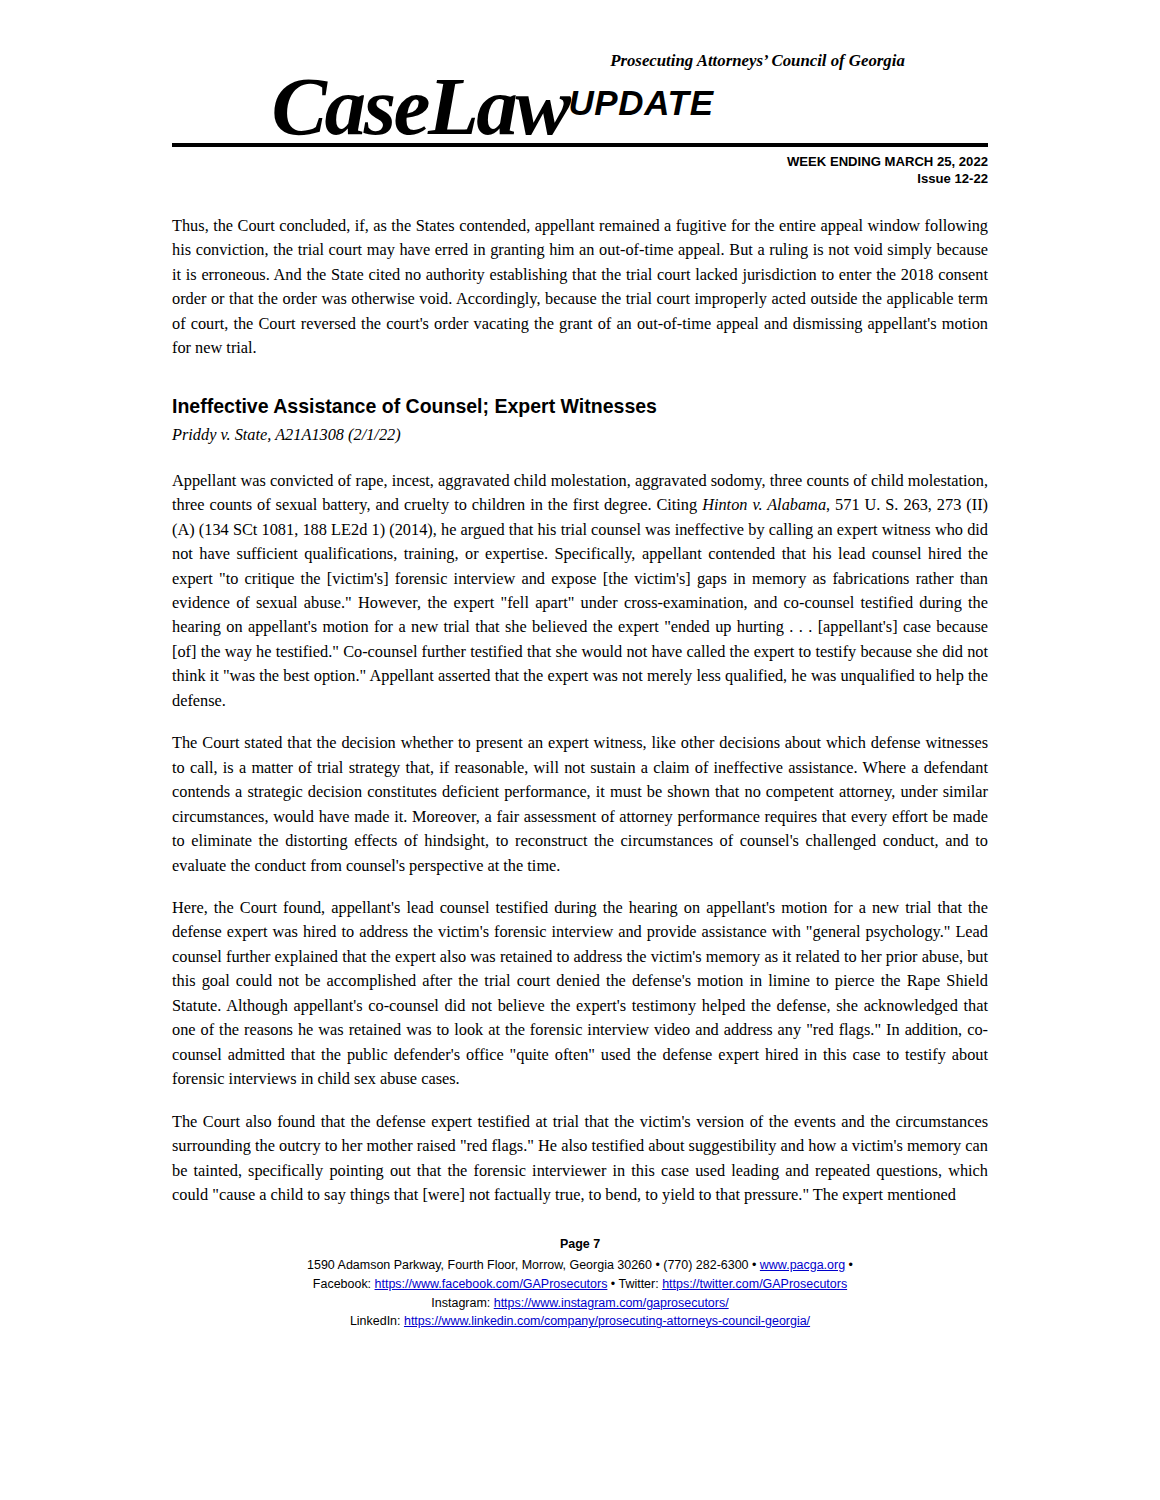Prosecuting Attorneys’ Council of Georgia
CaseLawUPDATE
WEEK ENDING MARCH 25, 2022
Issue 12-22
Thus, the Court concluded, if, as the States contended, appellant remained a fugitive for the entire appeal window following his conviction, the trial court may have erred in granting him an out-of-time appeal. But a ruling is not void simply because it is erroneous. And the State cited no authority establishing that the trial court lacked jurisdiction to enter the 2018 consent order or that the order was otherwise void. Accordingly, because the trial court improperly acted outside the applicable term of court, the Court reversed the court's order vacating the grant of an out-of-time appeal and dismissing appellant's motion for new trial.
Ineffective Assistance of Counsel; Expert Witnesses
Priddy v. State, A21A1308 (2/1/22)
Appellant was convicted of rape, incest, aggravated child molestation, aggravated sodomy, three counts of child molestation, three counts of sexual battery, and cruelty to children in the first degree. Citing Hinton v. Alabama, 571 U. S. 263, 273 (II) (A) (134 SCt 1081, 188 LE2d 1) (2014), he argued that his trial counsel was ineffective by calling an expert witness who did not have sufficient qualifications, training, or expertise. Specifically, appellant contended that his lead counsel hired the expert "to critique the [victim's] forensic interview and expose [the victim's] gaps in memory as fabrications rather than evidence of sexual abuse." However, the expert "fell apart" under cross-examination, and co-counsel testified during the hearing on appellant's motion for a new trial that she believed the expert "ended up hurting . . . [appellant's] case because [of] the way he testified." Co-counsel further testified that she would not have called the expert to testify because she did not think it "was the best option." Appellant asserted that the expert was not merely less qualified, he was unqualified to help the defense.
The Court stated that the decision whether to present an expert witness, like other decisions about which defense witnesses to call, is a matter of trial strategy that, if reasonable, will not sustain a claim of ineffective assistance. Where a defendant contends a strategic decision constitutes deficient performance, it must be shown that no competent attorney, under similar circumstances, would have made it. Moreover, a fair assessment of attorney performance requires that every effort be made to eliminate the distorting effects of hindsight, to reconstruct the circumstances of counsel's challenged conduct, and to evaluate the conduct from counsel's perspective at the time.
Here, the Court found, appellant's lead counsel testified during the hearing on appellant's motion for a new trial that the defense expert was hired to address the victim's forensic interview and provide assistance with "general psychology." Lead counsel further explained that the expert also was retained to address the victim's memory as it related to her prior abuse, but this goal could not be accomplished after the trial court denied the defense's motion in limine to pierce the Rape Shield Statute. Although appellant's co-counsel did not believe the expert's testimony helped the defense, she acknowledged that one of the reasons he was retained was to look at the forensic interview video and address any "red flags." In addition, co-counsel admitted that the public defender's office "quite often" used the defense expert hired in this case to testify about forensic interviews in child sex abuse cases.
The Court also found that the defense expert testified at trial that the victim's version of the events and the circumstances surrounding the outcry to her mother raised "red flags." He also testified about suggestibility and how a victim's memory can be tainted, specifically pointing out that the forensic interviewer in this case used leading and repeated questions, which could "cause a child to say things that [were] not factually true, to bend, to yield to that pressure." The expert mentioned
Page 7
1590 Adamson Parkway, Fourth Floor, Morrow, Georgia 30260 • (770) 282-6300 • www.pacga.org •
Facebook: https://www.facebook.com/GAProsecutors • Twitter: https://twitter.com/GAProsecutors
Instagram: https://www.instagram.com/gaprosecutors/
LinkedIn: https://www.linkedin.com/company/prosecuting-attorneys-council-georgia/